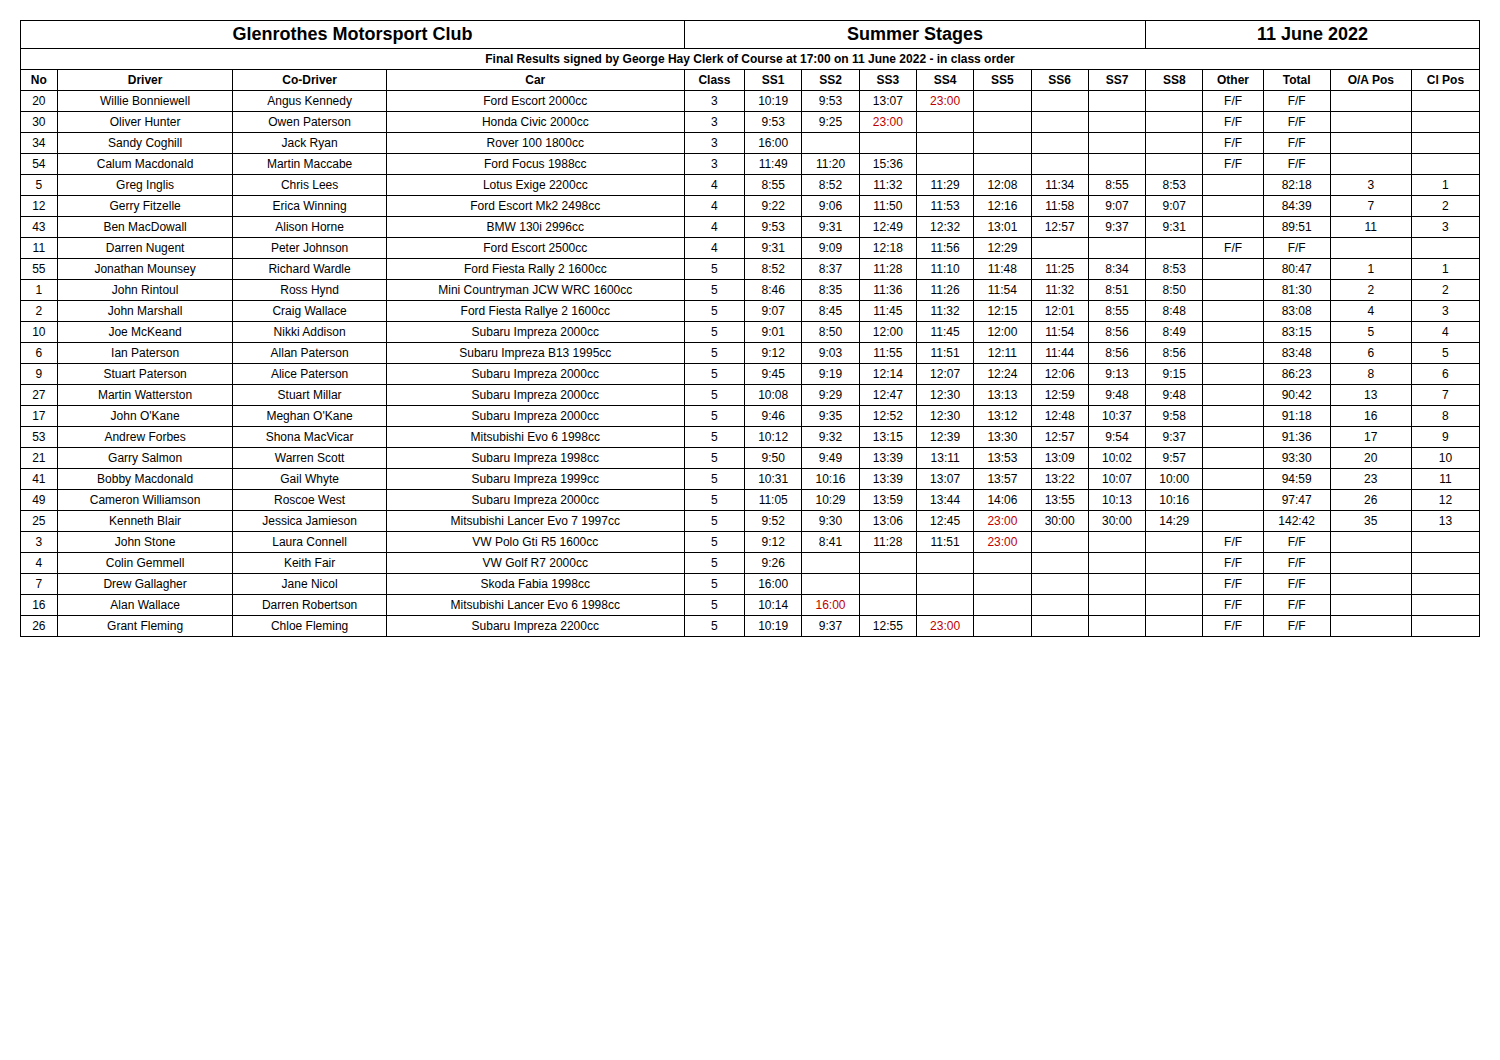| Glenrothes Motorsport Club | Summer Stages | 11 June 2022 |
| --- | --- | --- |
| Final Results signed by George Hay Clerk of Course at 17:00 on 11 June 2022 - in class order |
| No | Driver | Co-Driver | Car | Class | SS1 | SS2 | SS3 | SS4 | SS5 | SS6 | SS7 | SS8 | Other | Total | O/A Pos | Cl Pos |
| 20 | Willie Bonniewell | Angus Kennedy | Ford Escort 2000cc | 3 | 10:19 | 9:53 | 13:07 | 23:00 | | | | | F/F | F/F | | |
| 30 | Oliver Hunter | Owen Paterson | Honda Civic 2000cc | 3 | 9:53 | 9:25 | 23:00 | | | | | | F/F | F/F | | |
| 34 | Sandy Coghill | Jack Ryan | Rover 100 1800cc | 3 | 16:00 | | | | | | | | F/F | F/F | | |
| 54 | Calum Macdonald | Martin Maccabe | Ford Focus 1988cc | 3 | 11:49 | 11:20 | 15:36 | | | | | | F/F | F/F | | |
| 5 | Greg Inglis | Chris Lees | Lotus Exige 2200cc | 4 | 8:55 | 8:52 | 11:32 | 11:29 | 12:08 | 11:34 | 8:55 | 8:53 | | 82:18 | 3 | 1 |
| 12 | Gerry Fitzelle | Erica Winning | Ford Escort Mk2 2498cc | 4 | 9:22 | 9:06 | 11:50 | 11:53 | 12:16 | 11:58 | 9:07 | 9:07 | | 84:39 | 7 | 2 |
| 43 | Ben MacDowall | Alison Horne | BMW 130i 2996cc | 4 | 9:53 | 9:31 | 12:49 | 12:32 | 13:01 | 12:57 | 9:37 | 9:31 | | 89:51 | 11 | 3 |
| 11 | Darren Nugent | Peter Johnson | Ford Escort 2500cc | 4 | 9:31 | 9:09 | 12:18 | 11:56 | 12:29 | | | | F/F | F/F | | |
| 55 | Jonathan Mounsey | Richard Wardle | Ford Fiesta Rally 2 1600cc | 5 | 8:52 | 8:37 | 11:28 | 11:10 | 11:48 | 11:25 | 8:34 | 8:53 | | 80:47 | 1 | 1 |
| 1 | John Rintoul | Ross Hynd | Mini Countryman JCW WRC 1600cc | 5 | 8:46 | 8:35 | 11:36 | 11:26 | 11:54 | 11:32 | 8:51 | 8:50 | | 81:30 | 2 | 2 |
| 2 | John Marshall | Craig Wallace | Ford Fiesta Rallye 2 1600cc | 5 | 9:07 | 8:45 | 11:45 | 11:32 | 12:15 | 12:01 | 8:55 | 8:48 | | 83:08 | 4 | 3 |
| 10 | Joe McKeand | Nikki Addison | Subaru Impreza 2000cc | 5 | 9:01 | 8:50 | 12:00 | 11:45 | 12:00 | 11:54 | 8:56 | 8:49 | | 83:15 | 5 | 4 |
| 6 | Ian Paterson | Allan Paterson | Subaru Impreza B13 1995cc | 5 | 9:12 | 9:03 | 11:55 | 11:51 | 12:11 | 11:44 | 8:56 | 8:56 | | 83:48 | 6 | 5 |
| 9 | Stuart Paterson | Alice Paterson | Subaru Impreza 2000cc | 5 | 9:45 | 9:19 | 12:14 | 12:07 | 12:24 | 12:06 | 9:13 | 9:15 | | 86:23 | 8 | 6 |
| 27 | Martin Watterston | Stuart Millar | Subaru Impreza 2000cc | 5 | 10:08 | 9:29 | 12:47 | 12:30 | 13:13 | 12:59 | 9:48 | 9:48 | | 90:42 | 13 | 7 |
| 17 | John O'Kane | Meghan O'Kane | Subaru Impreza 2000cc | 5 | 9:46 | 9:35 | 12:52 | 12:30 | 13:12 | 12:48 | 10:37 | 9:58 | | 91:18 | 16 | 8 |
| 53 | Andrew Forbes | Shona MacVicar | Mitsubishi Evo 6 1998cc | 5 | 10:12 | 9:32 | 13:15 | 12:39 | 13:30 | 12:57 | 9:54 | 9:37 | | 91:36 | 17 | 9 |
| 21 | Garry Salmon | Warren Scott | Subaru Impreza 1998cc | 5 | 9:50 | 9:49 | 13:39 | 13:11 | 13:53 | 13:09 | 10:02 | 9:57 | | 93:30 | 20 | 10 |
| 41 | Bobby Macdonald | Gail Whyte | Subaru Impreza 1999cc | 5 | 10:31 | 10:16 | 13:39 | 13:07 | 13:57 | 13:22 | 10:07 | 10:00 | | 94:59 | 23 | 11 |
| 49 | Cameron Williamson | Roscoe West | Subaru Impreza 2000cc | 5 | 11:05 | 10:29 | 13:59 | 13:44 | 14:06 | 13:55 | 10:13 | 10:16 | | 97:47 | 26 | 12 |
| 25 | Kenneth Blair | Jessica Jamieson | Mitsubishi Lancer Evo 7 1997cc | 5 | 9:52 | 9:30 | 13:06 | 12:45 | 23:00 | 30:00 | 30:00 | 14:29 | | 142:42 | 35 | 13 |
| 3 | John Stone | Laura Connell | VW Polo Gti R5 1600cc | 5 | 9:12 | 8:41 | 11:28 | 11:51 | 23:00 | | | | F/F | F/F | | |
| 4 | Colin Gemmell | Keith Fair | VW Golf R7 2000cc | 5 | 9:26 | | | | | | | | F/F | F/F | | |
| 7 | Drew Gallagher | Jane Nicol | Skoda Fabia 1998cc | 5 | 16:00 | | | | | | | | F/F | F/F | | |
| 16 | Alan Wallace | Darren Robertson | Mitsubishi Lancer Evo 6 1998cc | 5 | 10:14 | 16:00 | | | | | | | F/F | F/F | | |
| 26 | Grant Fleming | Chloe Fleming | Subaru Impreza 2200cc | 5 | 10:19 | 9:37 | 12:55 | 23:00 | | | | | F/F | F/F | | |